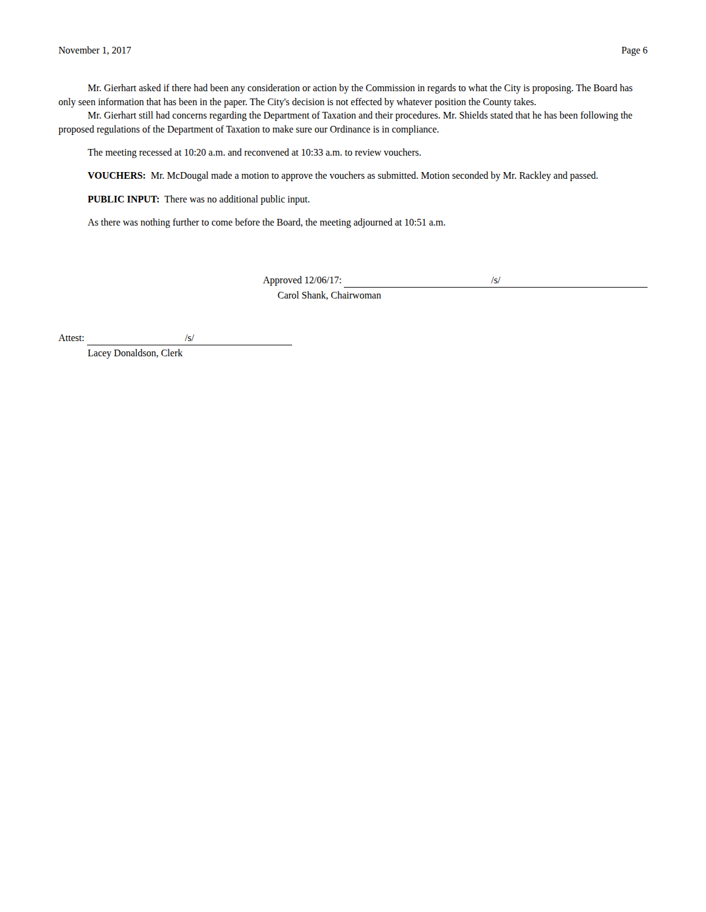November 1, 2017
Page 6
Mr. Gierhart asked if there had been any consideration or action by the Commission in regards to what the City is proposing. The Board has only seen information that has been in the paper. The City's decision is not effected by whatever position the County takes.
Mr. Gierhart still had concerns regarding the Department of Taxation and their procedures. Mr. Shields stated that he has been following the proposed regulations of the Department of Taxation to make sure our Ordinance is in compliance.
The meeting recessed at 10:20 a.m. and reconvened at 10:33 a.m. to review vouchers.
VOUCHERS: Mr. McDougal made a motion to approve the vouchers as submitted. Motion seconded by Mr. Rackley and passed.
PUBLIC INPUT: There was no additional public input.
As there was nothing further to come before the Board, the meeting adjourned at 10:51 a.m.
Approved 12/06/17: /s/
Carol Shank, Chairwoman
Attest: /s/
Lacey Donaldson, Clerk